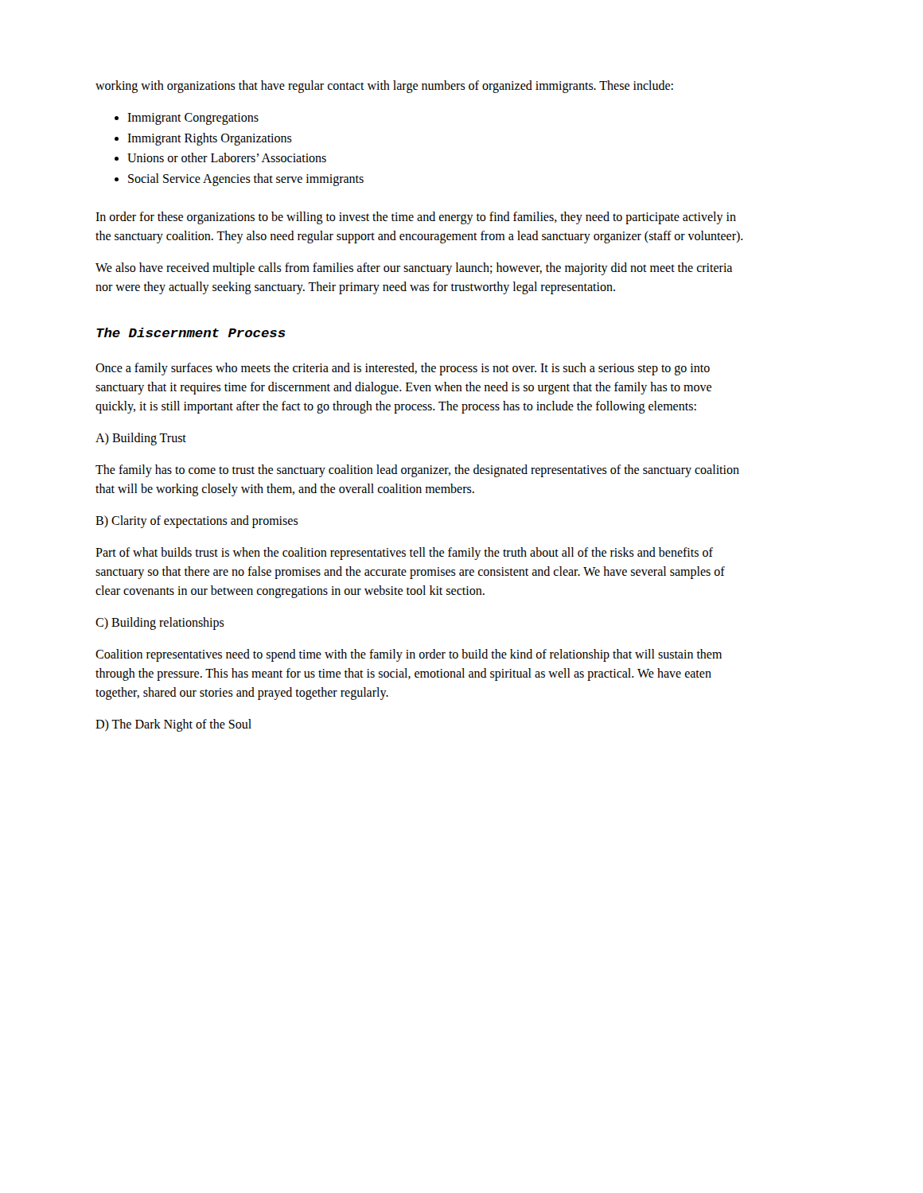working with organizations that have regular contact with large numbers of organized immigrants. These include:
Immigrant Congregations
Immigrant Rights Organizations
Unions or other Laborers’ Associations
Social Service Agencies that serve immigrants
In order for these organizations to be willing to invest the time and energy to find families, they need to participate actively in the sanctuary coalition. They also need regular support and encouragement from a lead sanctuary organizer (staff or volunteer).
We also have received multiple calls from families after our sanctuary launch; however, the majority did not meet the criteria nor were they actually seeking sanctuary. Their primary need was for trustworthy legal representation.
The Discernment Process
Once a family surfaces who meets the criteria and is interested, the process is not over. It is such a serious step to go into sanctuary that it requires time for discernment and dialogue. Even when the need is so urgent that the family has to move quickly, it is still important after the fact to go through the process. The process has to include the following elements:
A) Building Trust
The family has to come to trust the sanctuary coalition lead organizer, the designated representatives of the sanctuary coalition that will be working closely with them, and the overall coalition members.
B) Clarity of expectations and promises
Part of what builds trust is when the coalition representatives tell the family the truth about all of the risks and benefits of sanctuary so that there are no false promises and the accurate promises are consistent and clear. We have several samples of clear covenants in our between congregations in our website tool kit section.
C) Building relationships
Coalition representatives need to spend time with the family in order to build the kind of relationship that will sustain them through the pressure. This has meant for us time that is social, emotional and spiritual as well as practical. We have eaten together, shared our stories and prayed together regularly.
D) The Dark Night of the Soul